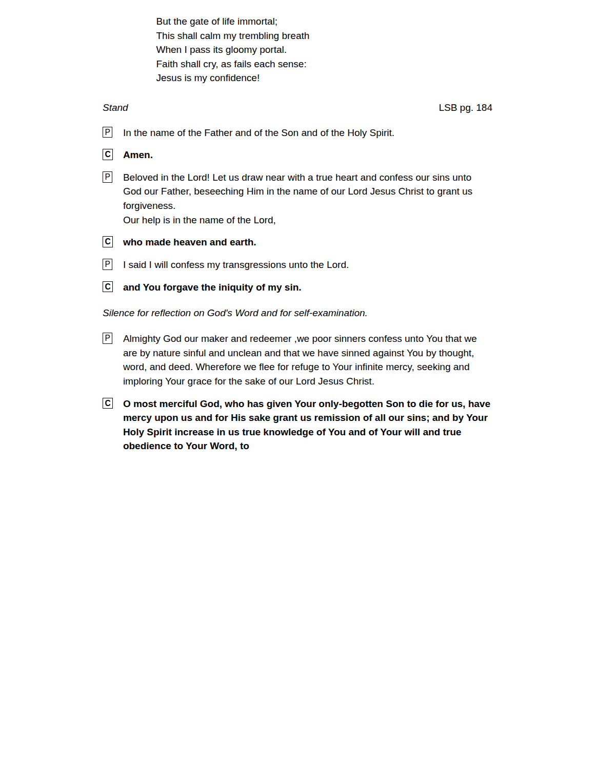But the gate of life immortal;
This shall calm my trembling breath
When I pass its gloomy portal.
Faith shall cry, as fails each sense:
Jesus is my confidence!
Stand LSB pg. 184
P
In the name of the Father and of the Son and of the Holy Spirit.
C
Amen.
P
Beloved in the Lord! Let us draw near with a true heart and confess our sins unto God our Father, beseeching Him in the name of our Lord Jesus Christ to grant us forgiveness.
Our help is in the name of the Lord,
C
who made heaven and earth.
P
I said I will confess my transgressions unto the Lord.
C
and You forgave the iniquity of my sin.
Silence for reflection on God's Word and for self-examination.
P
Almighty God our maker and redeemer ,we poor sinners confess unto You that we are by nature sinful and unclean and that we have sinned against You by thought, word, and deed. Wherefore we flee for refuge to Your infinite mercy, seeking and imploring Your grace for the sake of our Lord Jesus Christ.
C
O most merciful God, who has given Your only-begotten Son to die for us, have mercy upon us and for His sake grant us remission of all our sins; and by Your Holy Spirit increase in us true knowledge of You and of Your will and true obedience to Your Word, to